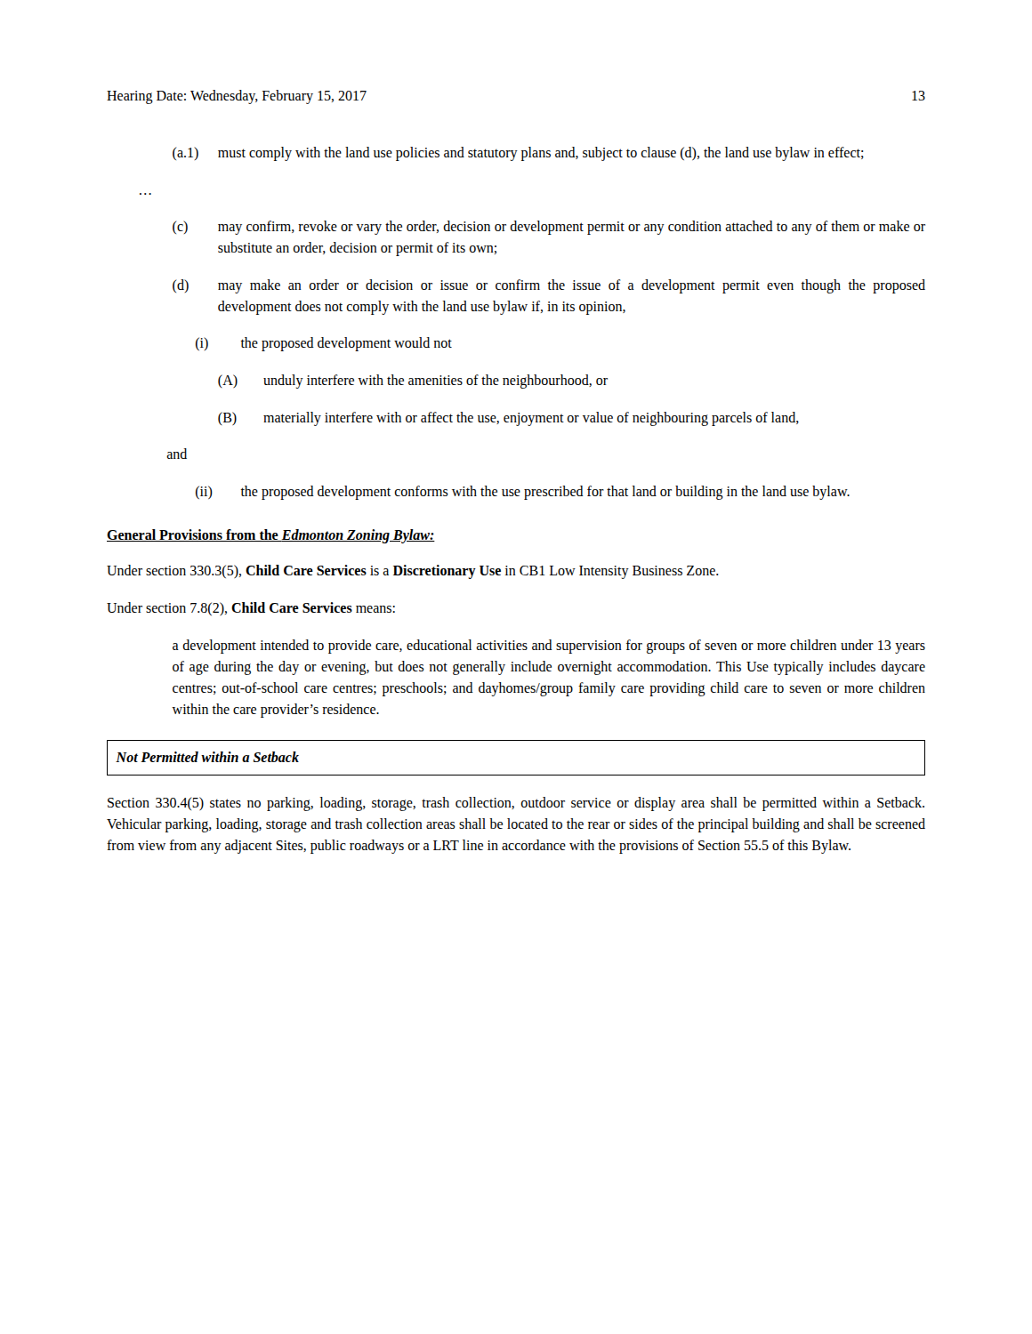Hearing Date: Wednesday, February 15, 2017 13
(a.1) must comply with the land use policies and statutory plans and, subject to clause (d), the land use bylaw in effect;
…
(c) may confirm, revoke or vary the order, decision or development permit or any condition attached to any of them or make or substitute an order, decision or permit of its own;
(d) may make an order or decision or issue or confirm the issue of a development permit even though the proposed development does not comply with the land use bylaw if, in its opinion,
(i) the proposed development would not
(A) unduly interfere with the amenities of the neighbourhood, or
(B) materially interfere with or affect the use, enjoyment or value of neighbouring parcels of land,
and
(ii) the proposed development conforms with the use prescribed for that land or building in the land use bylaw.
General Provisions from the Edmonton Zoning Bylaw:
Under section 330.3(5), Child Care Services is a Discretionary Use in CB1 Low Intensity Business Zone.
Under section 7.8(2), Child Care Services means:
a development intended to provide care, educational activities and supervision for groups of seven or more children under 13 years of age during the day or evening, but does not generally include overnight accommodation. This Use typically includes daycare centres; out-of-school care centres; preschools; and dayhomes/group family care providing child care to seven or more children within the care provider’s residence.
Not Permitted within a Setback
Section 330.4(5) states no parking, loading, storage, trash collection, outdoor service or display area shall be permitted within a Setback. Vehicular parking, loading, storage and trash collection areas shall be located to the rear or sides of the principal building and shall be screened from view from any adjacent Sites, public roadways or a LRT line in accordance with the provisions of Section 55.5 of this Bylaw.